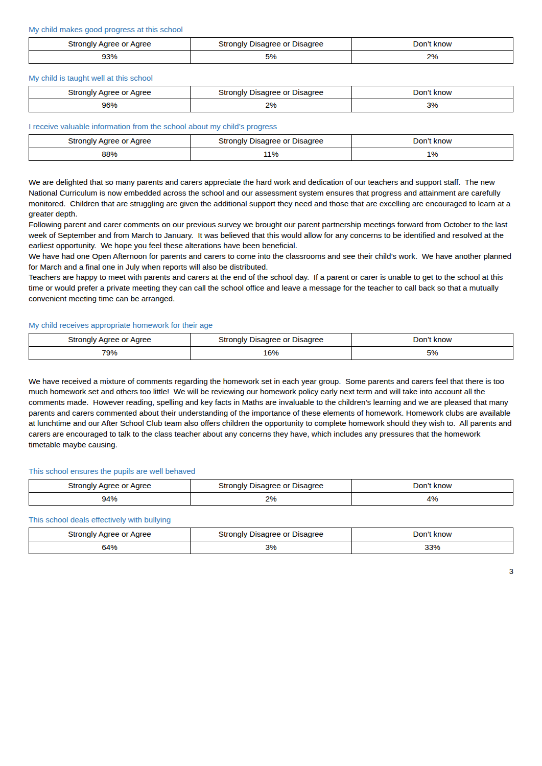My child makes good progress at this school
| Strongly Agree or Agree | Strongly Disagree or Disagree | Don’t know |
| 93% | 5% | 2% |
My child is taught well at this school
| Strongly Agree or Agree | Strongly Disagree or Disagree | Don’t know |
| 96% | 2% | 3% |
I receive valuable information from the school about my child’s progress
| Strongly Agree or Agree | Strongly Disagree or Disagree | Don’t know |
| 88% | 11% | 1% |
We are delighted that so many parents and carers appreciate the hard work and dedication of our teachers and support staff. The new National Curriculum is now embedded across the school and our assessment system ensures that progress and attainment are carefully monitored. Children that are struggling are given the additional support they need and those that are excelling are encouraged to learn at a greater depth.
Following parent and carer comments on our previous survey we brought our parent partnership meetings forward from October to the last week of September and from March to January. It was believed that this would allow for any concerns to be identified and resolved at the earliest opportunity. We hope you feel these alterations have been beneficial.
We have had one Open Afternoon for parents and carers to come into the classrooms and see their child’s work. We have another planned for March and a final one in July when reports will also be distributed.
Teachers are happy to meet with parents and carers at the end of the school day. If a parent or carer is unable to get to the school at this time or would prefer a private meeting they can call the school office and leave a message for the teacher to call back so that a mutually convenient meeting time can be arranged.
My child receives appropriate homework for their age
| Strongly Agree or Agree | Strongly Disagree or Disagree | Don’t know |
| 79% | 16% | 5% |
We have received a mixture of comments regarding the homework set in each year group. Some parents and carers feel that there is too much homework set and others too little! We will be reviewing our homework policy early next term and will take into account all the comments made. However reading, spelling and key facts in Maths are invaluable to the children’s learning and we are pleased that many parents and carers commented about their understanding of the importance of these elements of homework. Homework clubs are available at lunchtime and our After School Club team also offers children the opportunity to complete homework should they wish to. All parents and carers are encouraged to talk to the class teacher about any concerns they have, which includes any pressures that the homework timetable maybe causing.
This school ensures the pupils are well behaved
| Strongly Agree or Agree | Strongly Disagree or Disagree | Don’t know |
| 94% | 2% | 4% |
This school deals effectively with bullying
| Strongly Agree or Agree | Strongly Disagree or Disagree | Don’t know |
| 64% | 3% | 33% |
3